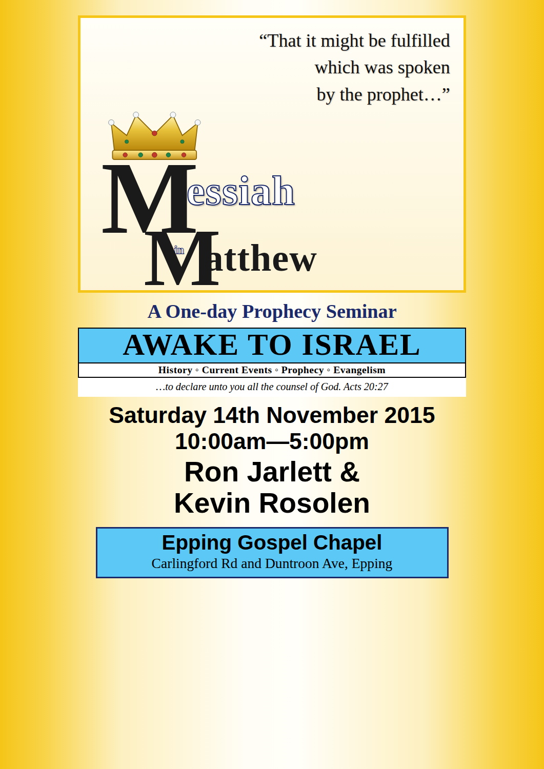“That it might be fulfilled
which was spoken
by the prophet…”
M essiah in M atthew
A One-day Prophecy Seminar
AWAKE TO ISRAEL
History ◦ Current Events ◦ Prophecy ◦ Evangelism
…to declare unto you all the counsel of God. Acts 20:27
Saturday 14th November 2015
10:00am—5:00pm
Ron Jarlett &
Kevin Rosolen
Epping Gospel Chapel
Carlingford Rd and Duntroon Ave, Epping